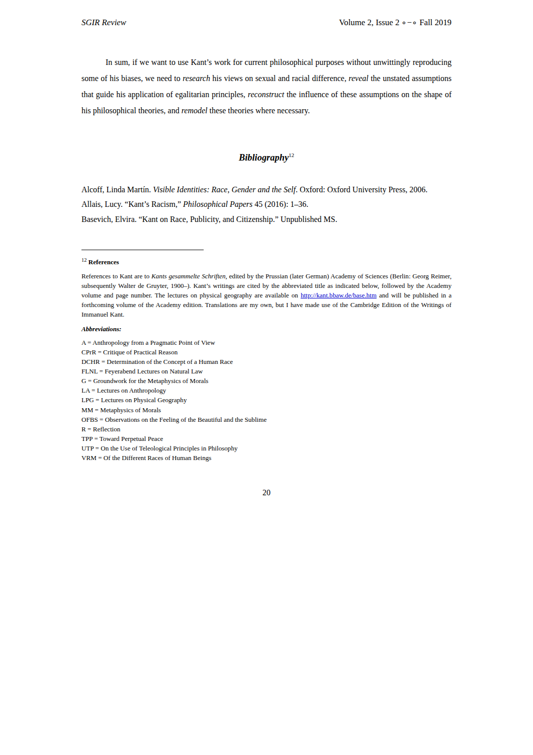SGIR Review Volume 2, Issue 2 ∘−∘ Fall 2019
In sum, if we want to use Kant’s work for current philosophical purposes without unwittingly reproducing some of his biases, we need to research his views on sexual and racial difference, reveal the unstated assumptions that guide his application of egalitarian principles, reconstruct the influence of these assumptions on the shape of his philosophical theories, and remodel these theories where necessary.
Bibliography12
Alcoff, Linda Martín. Visible Identities: Race, Gender and the Self. Oxford: Oxford University Press, 2006.
Allais, Lucy. “Kant’s Racism,” Philosophical Papers 45 (2016): 1–36.
Basevich, Elvira. “Kant on Race, Publicity, and Citizenship.” Unpublished MS.
12 References
References to Kant are to Kants gesammelte Schriften, edited by the Prussian (later German) Academy of Sciences (Berlin: Georg Reimer, subsequently Walter de Gruyter, 1900–). Kant’s writings are cited by the abbreviated title as indicated below, followed by the Academy volume and page number. The lectures on physical geography are available on http://kant.bbaw.de/base.htm and will be published in a forthcoming volume of the Academy edition. Translations are my own, but I have made use of the Cambridge Edition of the Writings of Immanuel Kant.
Abbreviations:
A = Anthropology from a Pragmatic Point of View
CPrR = Critique of Practical Reason
DCHR = Determination of the Concept of a Human Race
FLNL = Feyerabend Lectures on Natural Law
G = Groundwork for the Metaphysics of Morals
LA = Lectures on Anthropology
LPG = Lectures on Physical Geography
MM = Metaphysics of Morals
OFBS = Observations on the Feeling of the Beautiful and the Sublime
R = Reflection
TPP = Toward Perpetual Peace
UTP = On the Use of Teleological Principles in Philosophy
VRM = Of the Different Races of Human Beings
20